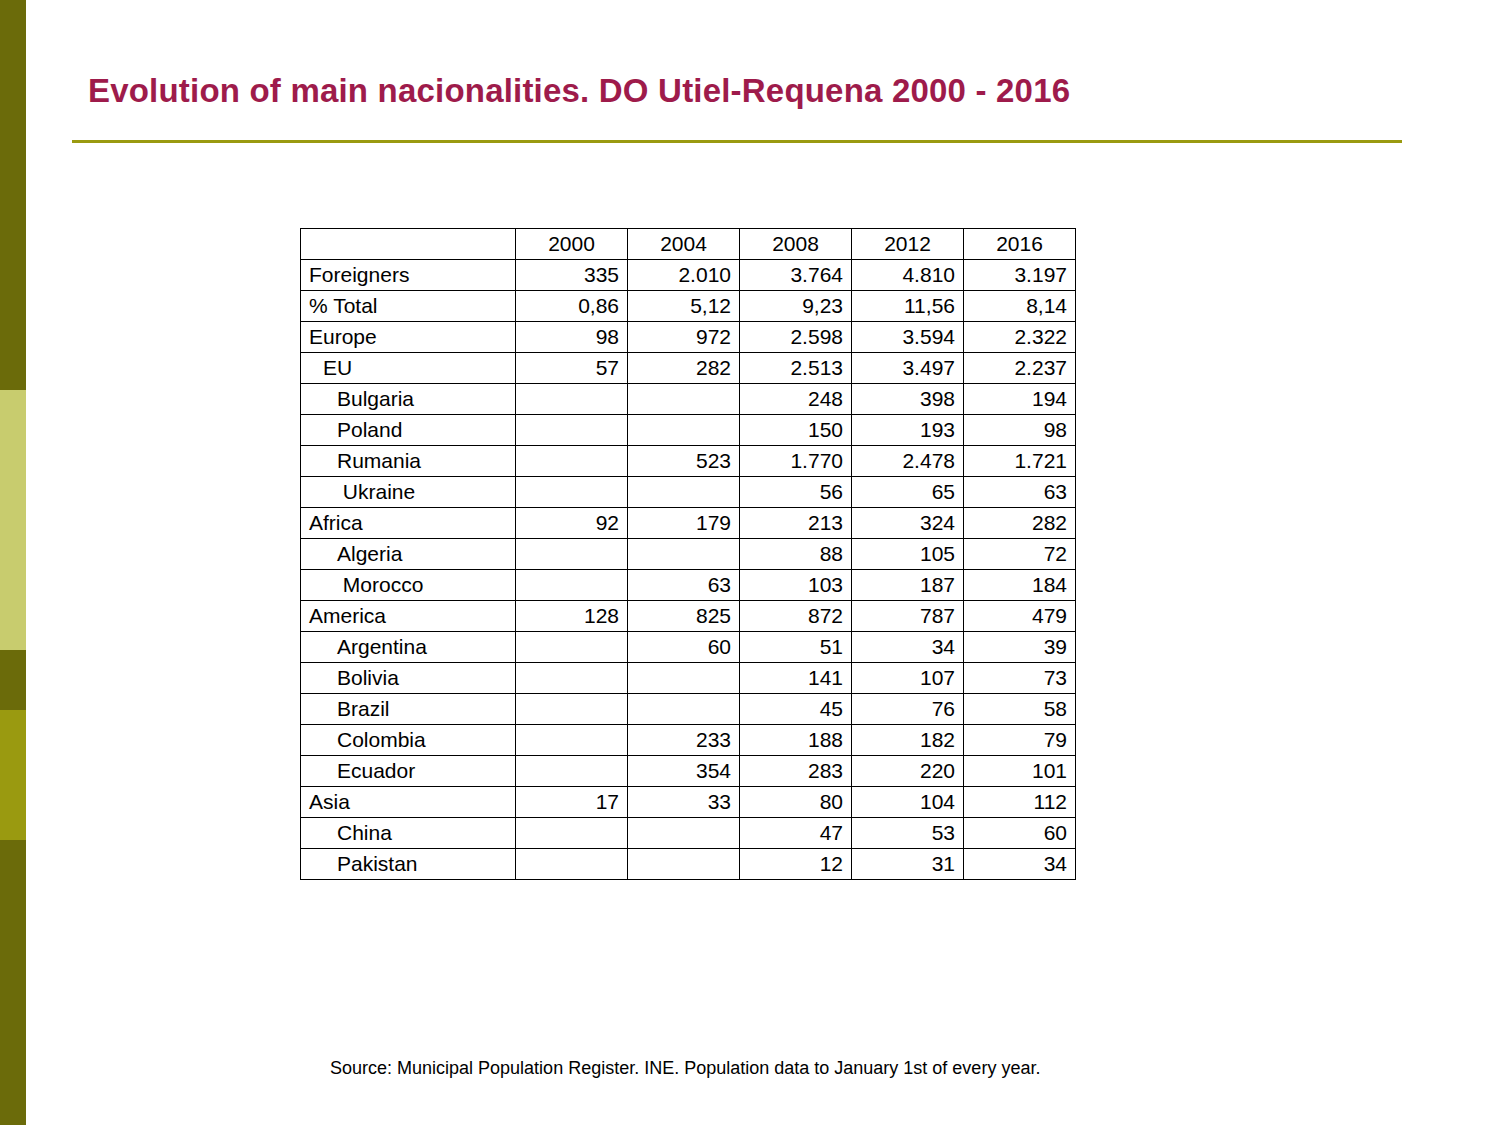Evolution of main nacionalities. DO Utiel-Requena 2000 - 2016
| | 2000 | 2004 | 2008 | 2012 | 2016 |
| Foreigners | 335 | 2.010 | 3.764 | 4.810 | 3.197 |
| % Total | 0,86 | 5,12 | 9,23 | 11,56 | 8,14 |
| Europe | 98 | 972 | 2.598 | 3.594 | 2.322 |
| EU | 57 | 282 | 2.513 | 3.497 | 2.237 |
| Bulgaria | | | 248 | 398 | 194 |
| Poland | | | 150 | 193 | 98 |
| Rumania | | 523 | 1.770 | 2.478 | 1.721 |
| Ukraine | | | 56 | 65 | 63 |
| Africa | 92 | 179 | 213 | 324 | 282 |
| Algeria | | | 88 | 105 | 72 |
| Morocco | | 63 | 103 | 187 | 184 |
| America | 128 | 825 | 872 | 787 | 479 |
| Argentina | | 60 | 51 | 34 | 39 |
| Bolivia | | | 141 | 107 | 73 |
| Brazil | | | 45 | 76 | 58 |
| Colombia | | 233 | 188 | 182 | 79 |
| Ecuador | | 354 | 283 | 220 | 101 |
| Asia | 17 | 33 | 80 | 104 | 112 |
| China | | | 47 | 53 | 60 |
| Pakistan | | | 12 | 31 | 34 |
Source: Municipal Population Register. INE. Population data to January 1st of every year.